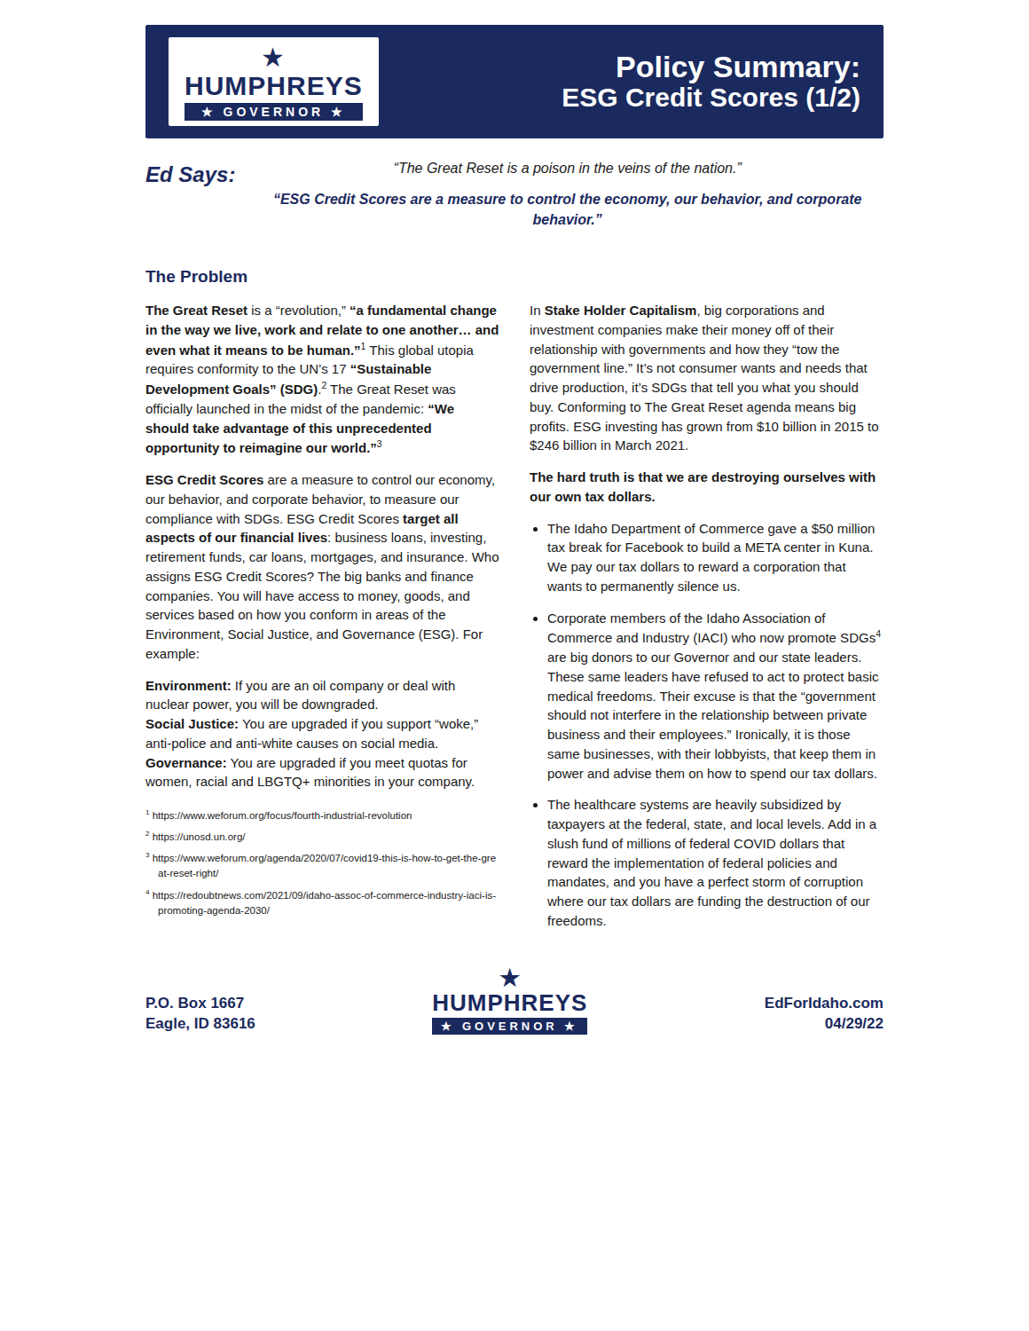★
HUMPHREYS
★ GOVERNOR ★
Policy Summary:
ESG Credit Scores (1/2)
Ed Says:
“The Great Reset is a poison in the veins of the nation.”
“ESG Credit Scores are a measure to control the economy, our behavior, and corporate behavior.”
The Problem
The Great Reset is a “revolution,” “a fundamental change in the way we live, work and relate to one another… and even what it means to be human.”1 This global utopia requires conformity to the UN’s 17 “Sustainable Development Goals” (SDG).2 The Great Reset was officially launched in the midst of the pandemic: “We should take advantage of this unprecedented opportunity to reimagine our world.”3
ESG Credit Scores are a measure to control our economy, our behavior, and corporate behavior, to measure our compliance with SDGs. ESG Credit Scores target all aspects of our financial lives: business loans, investing, retirement funds, car loans, mortgages, and insurance. Who assigns ESG Credit Scores? The big banks and finance companies. You will have access to money, goods, and services based on how you conform in areas of the Environment, Social Justice, and Governance (ESG). For example:
Environment: If you are an oil company or deal with nuclear power, you will be downgraded.
Social Justice: You are upgraded if you support “woke,” anti-police and anti-white causes on social media.
Governance: You are upgraded if you meet quotas for women, racial and LBGTQ+ minorities in your company.
1 https://www.weforum.org/focus/fourth-industrial-revolution
2 https://unosd.un.org/
3 https://www.weforum.org/agenda/2020/07/covid19-this-is-how-to-get-the-great-reset-right/
4 https://redoubtnews.com/2021/09/idaho-assoc-of-commerce-industry-iaci-is-promoting-agenda-2030/
In Stake Holder Capitalism, big corporations and investment companies make their money off of their relationship with governments and how they “tow the government line.” It’s not consumer wants and needs that drive production, it’s SDGs that tell you what you should buy. Conforming to The Great Reset agenda means big profits. ESG investing has grown from $10 billion in 2015 to $246 billion in March 2021.
The hard truth is that we are destroying ourselves with our own tax dollars.
The Idaho Department of Commerce gave a $50 million tax break for Facebook to build a META center in Kuna. We pay our tax dollars to reward a corporation that wants to permanently silence us.
Corporate members of the Idaho Association of Commerce and Industry (IACI) who now promote SDGs4 are big donors to our Governor and our state leaders. These same leaders have refused to act to protect basic medical freedoms. Their excuse is that the “government should not interfere in the relationship between private business and their employees.” Ironically, it is those same businesses, with their lobbyists, that keep them in power and advise them on how to spend our tax dollars.
The healthcare systems are heavily subsidized by taxpayers at the federal, state, and local levels. Add in a slush fund of millions of federal COVID dollars that reward the implementation of federal policies and mandates, and you have a perfect storm of corruption where our tax dollars are funding the destruction of our freedoms.
P.O. Box 1667
Eagle, ID 83616
★
HUMPHREYS
★ GOVERNOR ★
EdForIdaho.com
04/29/22